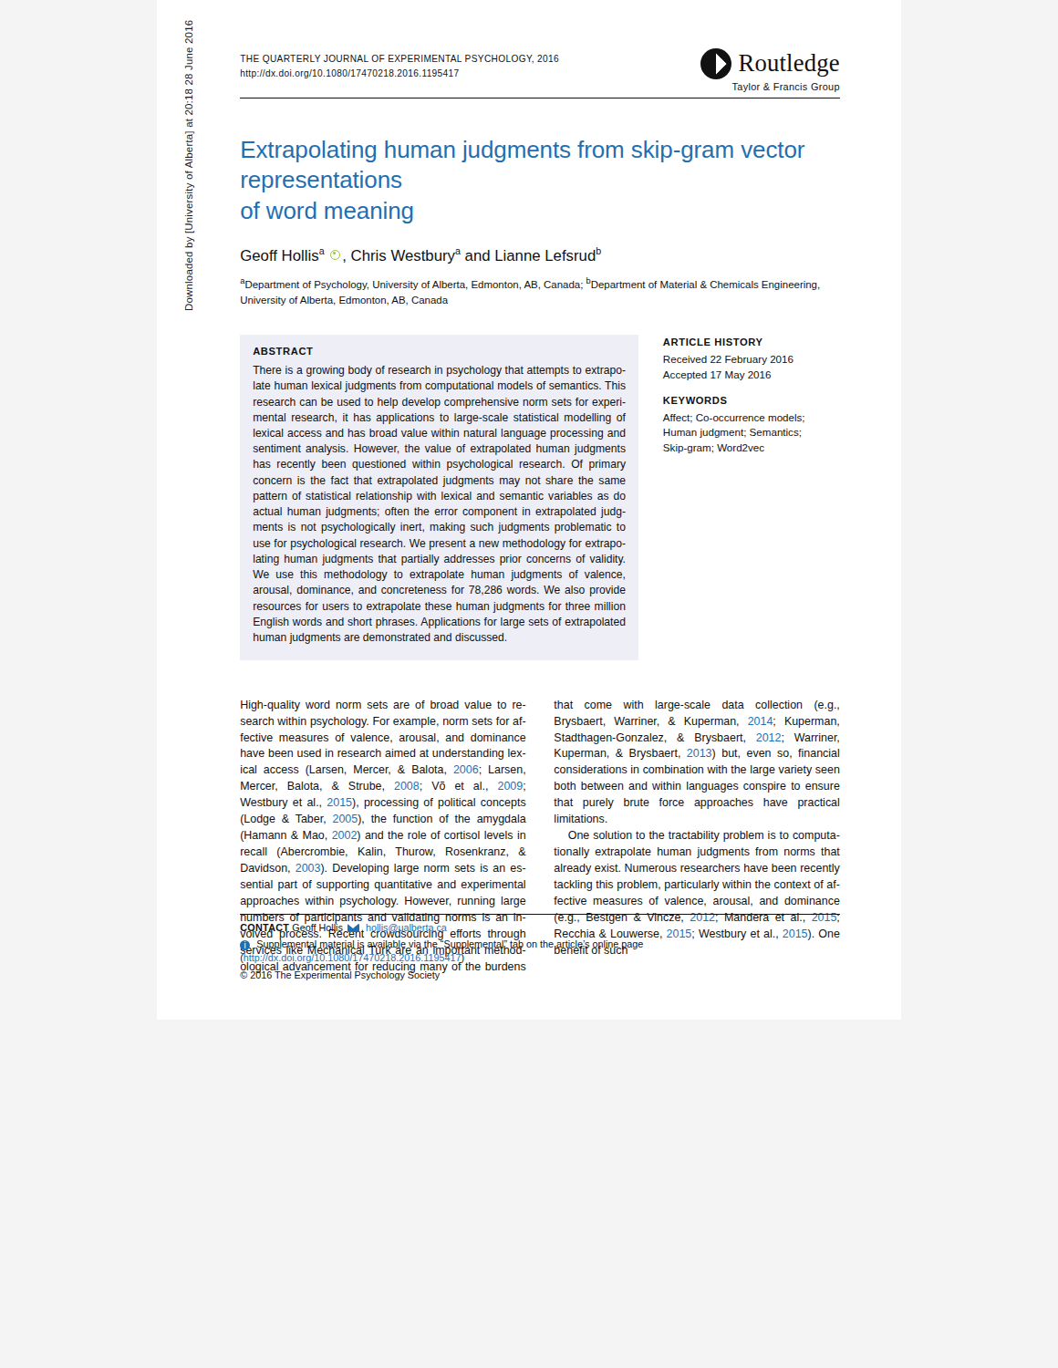Downloaded by [University of Alberta] at 20:18 28 June 2016
THE QUARTERLY JOURNAL OF EXPERIMENTAL PSYCHOLOGY, 2016
http://dx.doi.org/10.1080/17470218.2016.1195417
Routledge
Taylor & Francis Group
Extrapolating human judgments from skip-gram vector representations
of word meaning
Geoff Hollisa , Chris Westburya and Lianne Lefsrudb
aDepartment of Psychology, University of Alberta, Edmonton, AB, Canada; bDepartment of Material & Chemicals Engineering,
University of Alberta, Edmonton, AB, Canada
ABSTRACT
There is a growing body of research in psychology that attempts to extrapolate human lexical judgments from computational models of semantics. This research can be used to help develop comprehensive norm sets for experimental research, it has applications to large-scale statistical modelling of lexical access and has broad value within natural language processing and sentiment analysis. However, the value of extrapolated human judgments has recently been questioned within psychological research. Of primary concern is the fact that extrapolated judgments may not share the same pattern of statistical relationship with lexical and semantic variables as do actual human judgments; often the error component in extrapolated judgments is not psychologically inert, making such judgments problematic to use for psychological research. We present a new methodology for extrapolating human judgments that partially addresses prior concerns of validity. We use this methodology to extrapolate human judgments of valence, arousal, dominance, and concreteness for 78,286 words. We also provide resources for users to extrapolate these human judgments for three million English words and short phrases. Applications for large sets of extrapolated human judgments are demonstrated and discussed.
ARTICLE HISTORY
Received 22 February 2016
Accepted 17 May 2016
KEYWORDS
Affect; Co-occurrence models; Human judgment; Semantics; Skip-gram; Word2vec
High-quality word norm sets are of broad value to research within psychology. For example, norm sets for affective measures of valence, arousal, and dominance have been used in research aimed at understanding lexical access (Larsen, Mercer, & Balota, 2006; Larsen, Mercer, Balota, & Strube, 2008; Võ et al., 2009; Westbury et al., 2015), processing of political concepts (Lodge & Taber, 2005), the function of the amygdala (Hamann & Mao, 2002) and the role of cortisol levels in recall (Abercrombie, Kalin, Thurow, Rosenkranz, & Davidson, 2003). Developing large norm sets is an essential part of supporting quantitative and experimental approaches within psychology. However, running large numbers of participants and validating norms is an involved process. Recent crowdsourcing efforts through services like Mechanical Turk are an important methodological advancement for reducing many of the burdens that come with large-scale data collection (e.g., Brysbaert, Warriner, & Kuperman, 2014; Kuperman, Stadthagen-Gonzalez, & Brysbaert, 2012; Warriner, Kuperman, & Brysbaert, 2013) but, even so, financial considerations in combination with the large variety seen both between and within languages conspire to ensure that purely brute force approaches have practical limitations.
One solution to the tractability problem is to computationally extrapolate human judgments from norms that already exist. Numerous researchers have been recently tackling this problem, particularly within the context of affective measures of valence, arousal, and dominance (e.g., Bestgen & Vincze, 2012; Mandera et al., 2015; Recchia & Louwerse, 2015; Westbury et al., 2015). One benefit of such
CONTACT Geoff Hollis hollis@ualberta.ca
i Supplemental material is available via the “Supplemental” tab on the article’s online page (http://dx.doi.org/10.1080/17470218.2016.1195417)
© 2016 The Experimental Psychology Society